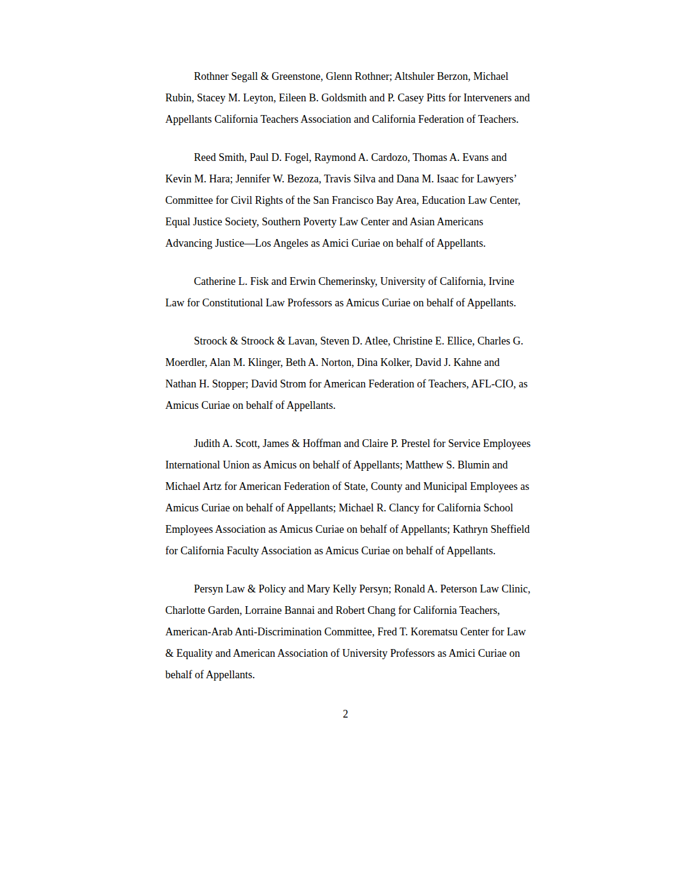Rothner Segall & Greenstone, Glenn Rothner; Altshuler Berzon, Michael Rubin, Stacey M. Leyton, Eileen B. Goldsmith and P. Casey Pitts for Interveners and Appellants California Teachers Association and California Federation of Teachers.
Reed Smith, Paul D. Fogel, Raymond A. Cardozo, Thomas A. Evans and Kevin M. Hara; Jennifer W. Bezoza, Travis Silva and Dana M. Isaac for Lawyers’ Committee for Civil Rights of the San Francisco Bay Area, Education Law Center, Equal Justice Society, Southern Poverty Law Center and Asian Americans Advancing Justice—Los Angeles as Amici Curiae on behalf of Appellants.
Catherine L. Fisk and Erwin Chemerinsky, University of California, Irvine Law for Constitutional Law Professors as Amicus Curiae on behalf of Appellants.
Stroock & Stroock & Lavan, Steven D. Atlee, Christine E. Ellice, Charles G. Moerdler, Alan M. Klinger, Beth A. Norton, Dina Kolker, David J. Kahne and Nathan H. Stopper; David Strom for American Federation of Teachers, AFL-CIO, as Amicus Curiae on behalf of Appellants.
Judith A. Scott, James & Hoffman and Claire P. Prestel for Service Employees International Union as Amicus on behalf of Appellants; Matthew S. Blumin and Michael Artz for American Federation of State, County and Municipal Employees as Amicus Curiae on behalf of Appellants; Michael R. Clancy for California School Employees Association as Amicus Curiae on behalf of Appellants; Kathryn Sheffield for California Faculty Association as Amicus Curiae on behalf of Appellants.
Persyn Law & Policy and Mary Kelly Persyn; Ronald A. Peterson Law Clinic, Charlotte Garden, Lorraine Bannai and Robert Chang for California Teachers, American-Arab Anti-Discrimination Committee, Fred T. Korematsu Center for Law & Equality and American Association of University Professors as Amici Curiae on behalf of Appellants.
2